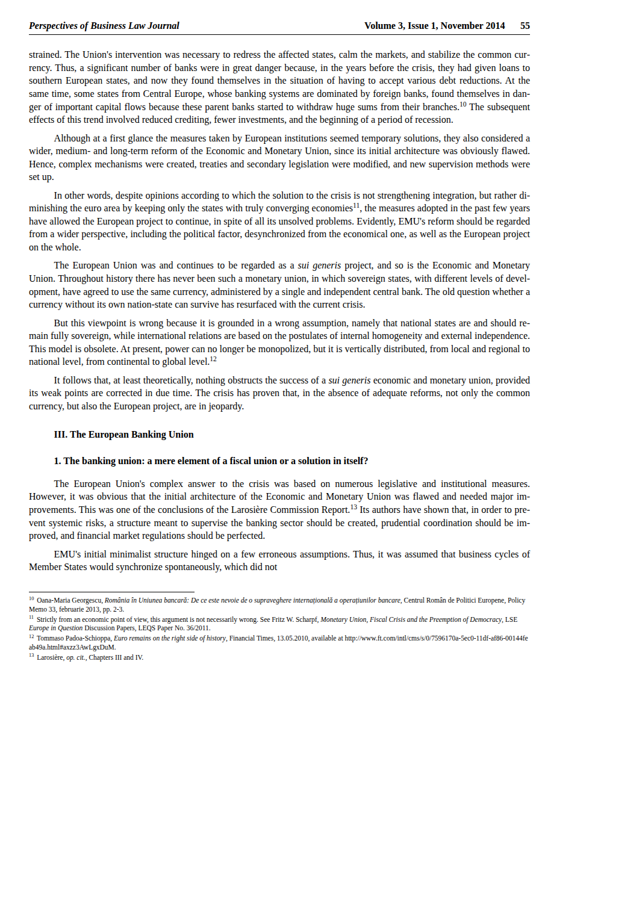Perspectives of Business Law Journal Volume 3, Issue 1, November 201455
strained. The Union's intervention was necessary to redress the affected states, calm the markets, and stabilize the common currency. Thus, a significant number of banks were in great danger because, in the years before the crisis, they had given loans to southern European states, and now they found themselves in the situation of having to accept various debt reductions. At the same time, some states from Central Europe, whose banking systems are dominated by foreign banks, found themselves in danger of important capital flows because these parent banks started to withdraw huge sums from their branches.10 The subsequent effects of this trend involved reduced crediting, fewer investments, and the beginning of a period of recession.
Although at a first glance the measures taken by European institutions seemed temporary solutions, they also considered a wider, medium- and long-term reform of the Economic and Monetary Union, since its initial architecture was obviously flawed. Hence, complex mechanisms were created, treaties and secondary legislation were modified, and new supervision methods were set up.
In other words, despite opinions according to which the solution to the crisis is not strengthening integration, but rather diminishing the euro area by keeping only the states with truly converging economies11, the measures adopted in the past few years have allowed the European project to continue, in spite of all its unsolved problems. Evidently, EMU's reform should be regarded from a wider perspective, including the political factor, desynchronized from the economical one, as well as the European project on the whole.
The European Union was and continues to be regarded as a sui generis project, and so is the Economic and Monetary Union. Throughout history there has never been such a monetary union, in which sovereign states, with different levels of development, have agreed to use the same currency, administered by a single and independent central bank. The old question whether a currency without its own nation-state can survive has resurfaced with the current crisis.
But this viewpoint is wrong because it is grounded in a wrong assumption, namely that national states are and should remain fully sovereign, while international relations are based on the postulates of internal homogeneity and external independence. This model is obsolete. At present, power can no longer be monopolized, but it is vertically distributed, from local and regional to national level, from continental to global level.12
It follows that, at least theoretically, nothing obstructs the success of a sui generis economic and monetary union, provided its weak points are corrected in due time. The crisis has proven that, in the absence of adequate reforms, not only the common currency, but also the European project, are in jeopardy.
III. The European Banking Union
1. The banking union: a mere element of a fiscal union or a solution in itself?
The European Union's complex answer to the crisis was based on numerous legislative and institutional measures. However, it was obvious that the initial architecture of the Economic and Monetary Union was flawed and needed major improvements. This was one of the conclusions of the Larosière Commission Report.13 Its authors have shown that, in order to prevent systemic risks, a structure meant to supervise the banking sector should be created, prudential coordination should be improved, and financial market regulations should be perfected.
EMU's initial minimalist structure hinged on a few erroneous assumptions. Thus, it was assumed that business cycles of Member States would synchronize spontaneously, which did not
10 Oana-Maria Georgescu, România în Uniunea bancară: De ce este nevoie de o supraveghere internațională a operațiunilor bancare, Centrul Român de Politici Europene, Policy Memo 33, februarie 2013, pp. 2-3.
11 Strictly from an economic point of view, this argument is not necessarily wrong. See Fritz W. Scharpf, Monetary Union, Fiscal Crisis and the Preemption of Democracy, LSE Europe in Question Discussion Papers, LEQS Paper No. 36/2011.
12 Tommaso Padoa-Schioppa, Euro remains on the right side of history, Financial Times, 13.05.2010, available at http://www.ft.com/intl/cms/s/0/7596170a-5ec0-11df-af86-00144feab49a.html#axzz3AwLgxDuM.
13 Larosière, op. cit., Chapters III and IV.